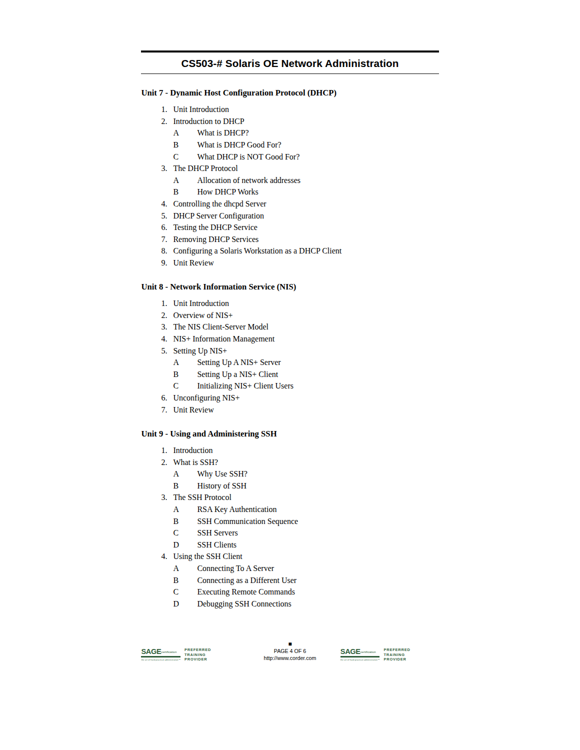CS503-# Solaris OE Network Administration
Unit 7 - Dynamic Host Configuration Protocol (DHCP)
Unit Introduction
Introduction to DHCP
AWhat is DHCP?
BWhat is DHCP Good For?
CWhat DHCP is NOT Good For?
The DHCP Protocol
AAllocation of network addresses
BHow DHCP Works
Controlling the dhcpd Server
DHCP Server Configuration
Testing the DHCP Service
Removing DHCP Services
Configuring a Solaris Workstation as a DHCP Client
Unit Review
Unit 8 - Network Information Service (NIS)
Unit Introduction
Overview of NIS+
The NIS Client-Server Model
NIS+ Information Management
Setting Up NIS+
ASetting Up A NIS+ Server
BSetting Up a NIS+ Client
CInitializing NIS+ Client Users
Unconfiguring NIS+
Unit Review
Unit 9 - Using and Administering SSH
Introduction
What is SSH?
AWhy Use SSH?
BHistory of SSH
The SSH Protocol
ARSA Key Authentication
BSSH Communication Sequence
CSSH Servers
DSSH Clients
Using the SSH Client
AConnecting To A Server
BConnecting as a Different User
CExecuting Remote Commands
DDebugging SSH Connections
SAGEcertification
the art of hard practical administration™
PREFERRED
TRAINING
PROVIDER
■
PAGE 4 OF 6
http://www.corder.com
SAGEcertification
the art of hard practical administration™
PREFERRED
TRAINING
PROVIDER